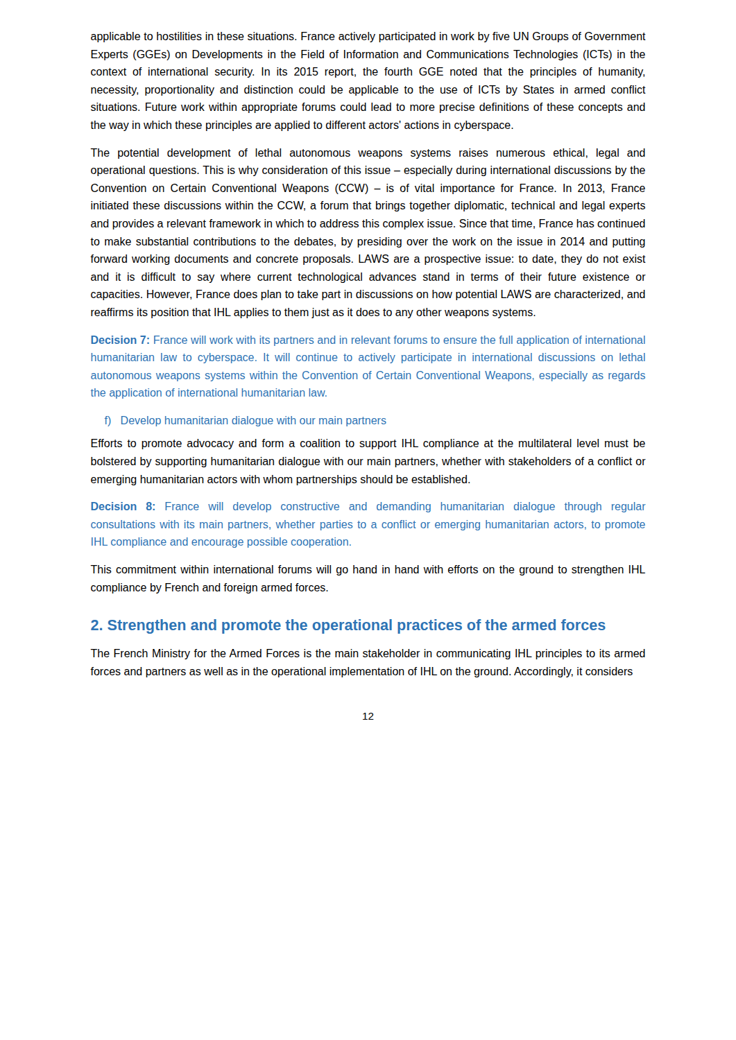applicable to hostilities in these situations. France actively participated in work by five UN Groups of Government Experts (GGEs) on Developments in the Field of Information and Communications Technologies (ICTs) in the context of international security. In its 2015 report, the fourth GGE noted that the principles of humanity, necessity, proportionality and distinction could be applicable to the use of ICTs by States in armed conflict situations. Future work within appropriate forums could lead to more precise definitions of these concepts and the way in which these principles are applied to different actors' actions in cyberspace.
The potential development of lethal autonomous weapons systems raises numerous ethical, legal and operational questions. This is why consideration of this issue – especially during international discussions by the Convention on Certain Conventional Weapons (CCW) – is of vital importance for France. In 2013, France initiated these discussions within the CCW, a forum that brings together diplomatic, technical and legal experts and provides a relevant framework in which to address this complex issue. Since that time, France has continued to make substantial contributions to the debates, by presiding over the work on the issue in 2014 and putting forward working documents and concrete proposals. LAWS are a prospective issue: to date, they do not exist and it is difficult to say where current technological advances stand in terms of their future existence or capacities. However, France does plan to take part in discussions on how potential LAWS are characterized, and reaffirms its position that IHL applies to them just as it does to any other weapons systems.
Decision 7: France will work with its partners and in relevant forums to ensure the full application of international humanitarian law to cyberspace. It will continue to actively participate in international discussions on lethal autonomous weapons systems within the Convention of Certain Conventional Weapons, especially as regards the application of international humanitarian law.
f) Develop humanitarian dialogue with our main partners
Efforts to promote advocacy and form a coalition to support IHL compliance at the multilateral level must be bolstered by supporting humanitarian dialogue with our main partners, whether with stakeholders of a conflict or emerging humanitarian actors with whom partnerships should be established.
Decision 8: France will develop constructive and demanding humanitarian dialogue through regular consultations with its main partners, whether parties to a conflict or emerging humanitarian actors, to promote IHL compliance and encourage possible cooperation.
This commitment within international forums will go hand in hand with efforts on the ground to strengthen IHL compliance by French and foreign armed forces.
2. Strengthen and promote the operational practices of the armed forces
The French Ministry for the Armed Forces is the main stakeholder in communicating IHL principles to its armed forces and partners as well as in the operational implementation of IHL on the ground. Accordingly, it considers
12